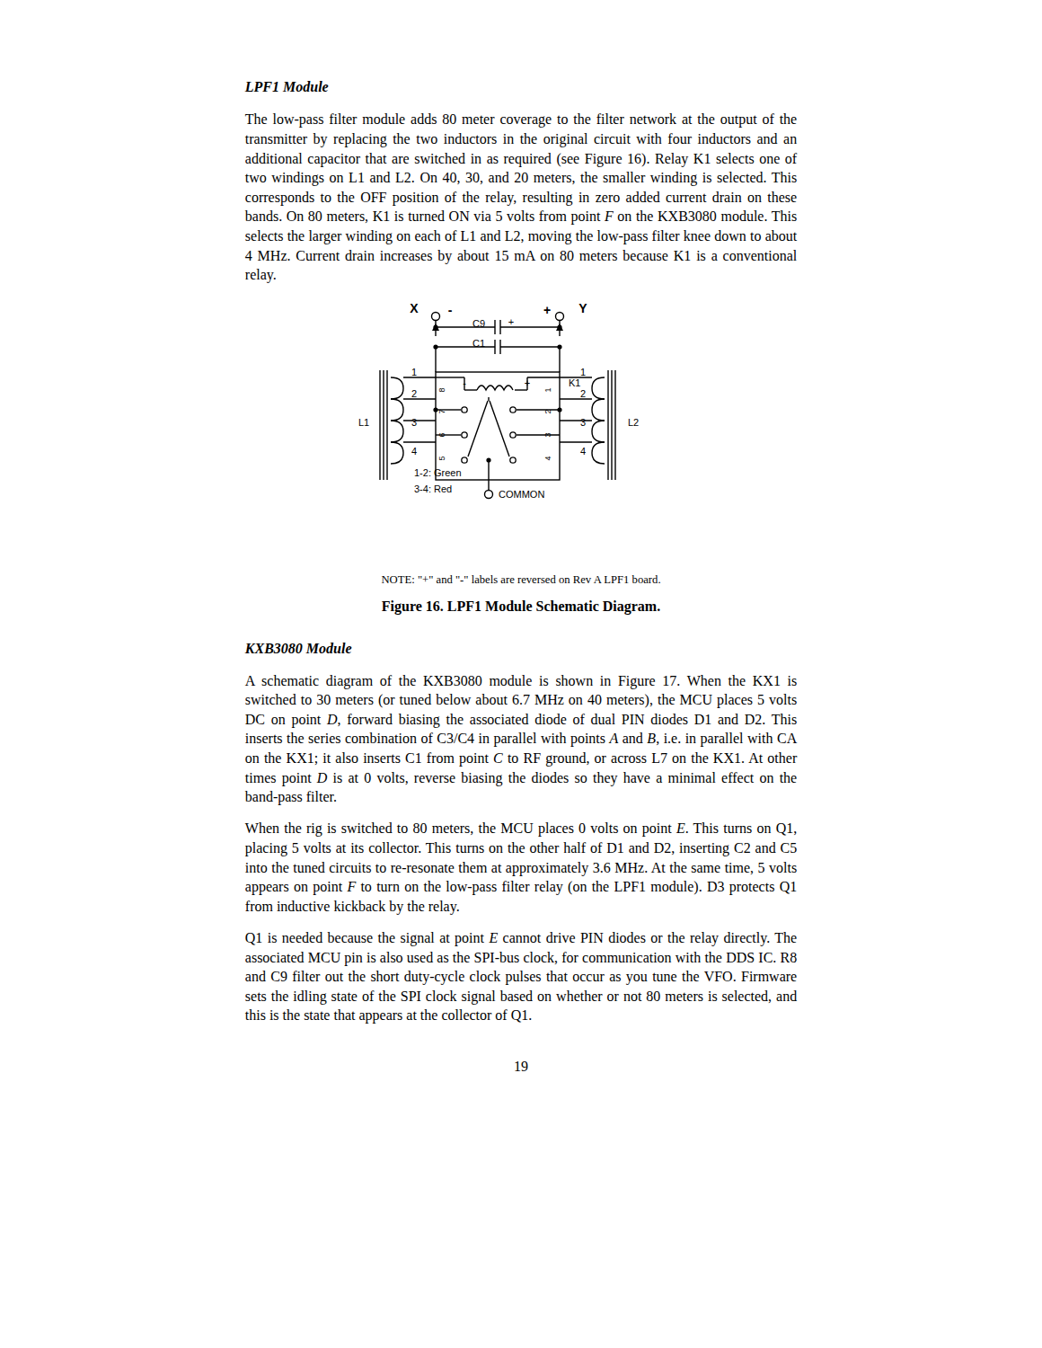LPF1 Module
The low-pass filter module adds 80 meter coverage to the filter network at the output of the transmitter by replacing the two inductors in the original circuit with four inductors and an additional capacitor that are switched in as required (see Figure 16). Relay K1 selects one of two windings on L1 and L2. On 40, 30, and 20 meters, the smaller winding is selected. This corresponds to the OFF position of the relay, resulting in zero added current drain on these bands. On 80 meters, K1 is turned ON via 5 volts from point F on the KXB3080 module. This selects the larger winding on each of L1 and L2, moving the low-pass filter knee down to about 4 MHz. Current drain increases by about 15 mA on 80 meters because K1 is a conventional relay.
X - Y + C9 + C1 L1 1 2 3 4 L2 1 2 3 4 K1 8 7 6 5 1 2 3 4 - + COMMON 1-2: Green 3-4: Red
NOTE: "+" and "-" labels are reversed on Rev A LPF1 board.
Figure 16. LPF1 Module Schematic Diagram.
KXB3080 Module
A schematic diagram of the KXB3080 module is shown in Figure 17. When the KX1 is switched to 30 meters (or tuned below about 6.7 MHz on 40 meters), the MCU places 5 volts DC on point D, forward biasing the associated diode of dual PIN diodes D1 and D2. This inserts the series combination of C3/C4 in parallel with points A and B, i.e. in parallel with CA on the KX1; it also inserts C1 from point C to RF ground, or across L7 on the KX1. At other times point D is at 0 volts, reverse biasing the diodes so they have a minimal effect on the band-pass filter.
When the rig is switched to 80 meters, the MCU places 0 volts on point E. This turns on Q1, placing 5 volts at its collector. This turns on the other half of D1 and D2, inserting C2 and C5 into the tuned circuits to re-resonate them at approximately 3.6 MHz. At the same time, 5 volts appears on point F to turn on the low-pass filter relay (on the LPF1 module). D3 protects Q1 from inductive kickback by the relay.
Q1 is needed because the signal at point E cannot drive PIN diodes or the relay directly. The associated MCU pin is also used as the SPI-bus clock, for communication with the DDS IC. R8 and C9 filter out the short duty-cycle clock pulses that occur as you tune the VFO. Firmware sets the idling state of the SPI clock signal based on whether or not 80 meters is selected, and this is the state that appears at the collector of Q1.
19